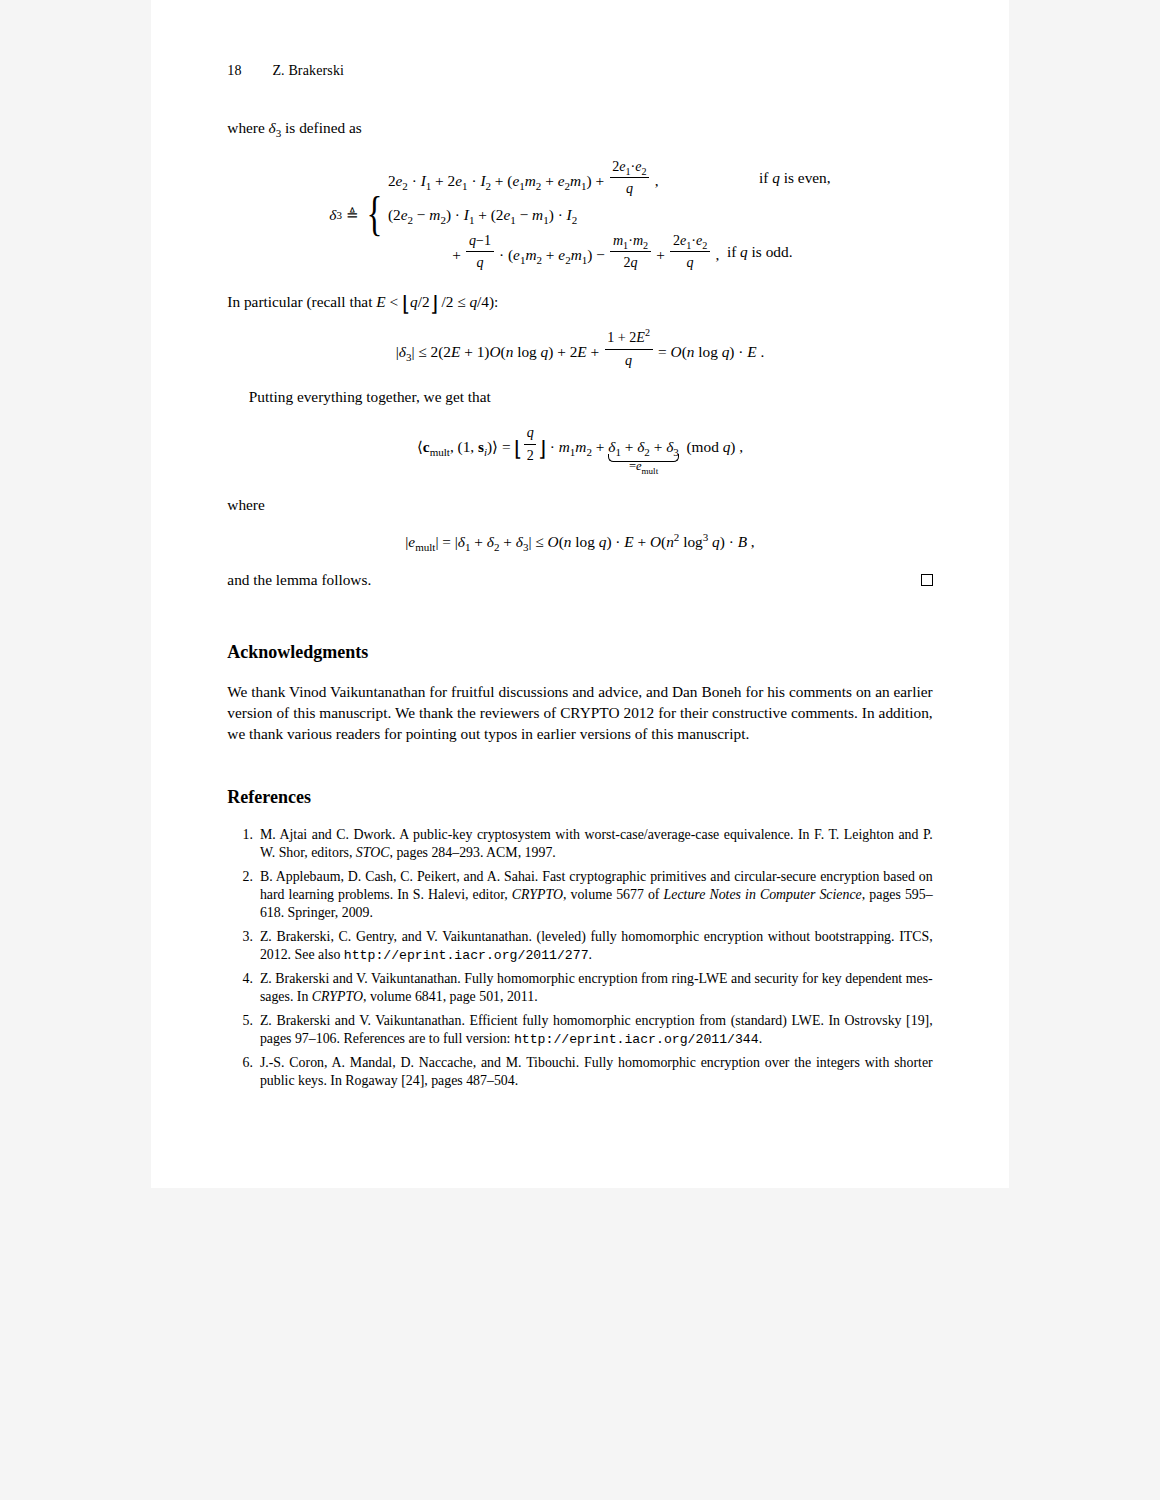18 Z. Brakerski
where δ3 is defined as
δ3 ≜ {
| 2 e 2 · I 1 + 2 e 1 · I 2 + ( e 1 m 2 + e 2 m 1 ) + 2 e 1 · e 2 q , | if q is even, |
| (2 e 2 − m 2 ) · I 1 + (2 e 1 − m 1 ) · I 2 | |
| + q −1 q · ( e 1 m 2 + e 2 m 1 ) − m 1 · m 2 2 q + 2 e 1 · e 2 q , | if q is odd. |
In particular (recall that E < ⌊q/2⌋ /2 ≤ q/4):
|δ3| ≤ 2(2E + 1)O(n log q) + 2E + 1 + 2E2 q = O(n log q) · E .
Putting everything together, we get that
⟨cmult, (1, si)⟩ = ⌊q 2⌋ · m1m2 + δ1 + δ2 + δ3 =emult (mod q) ,
where
|emult| = |δ1 + δ2 + δ3| ≤ O(n log q) · E + O(n2 log3 q) · B ,
and the lemma follows.
Acknowledgments
We thank Vinod Vaikuntanathan for fruitful discussions and advice, and Dan Boneh for his comments on an earlier version of this manuscript. We thank the reviewers of CRYPTO 2012 for their constructive comments. In addition, we thank various readers for pointing out typos in earlier versions of this manuscript.
References
M. Ajtai and C. Dwork. A public-key cryptosystem with worst-case/average-case equivalence. In F. T. Leighton and P. W. Shor, editors, STOC, pages 284–293. ACM, 1997.
B. Applebaum, D. Cash, C. Peikert, and A. Sahai. Fast cryptographic primitives and circular-secure encryption based on hard learning problems. In S. Halevi, editor, CRYPTO, volume 5677 of Lecture Notes in Computer Science, pages 595–618. Springer, 2009.
Z. Brakerski, C. Gentry, and V. Vaikuntanathan. (leveled) fully homomorphic encryption without bootstrapping. ITCS, 2012. See also http://eprint.iacr.org/2011/277.
Z. Brakerski and V. Vaikuntanathan. Fully homomorphic encryption from ring-LWE and security for key dependent messages. In CRYPTO, volume 6841, page 501, 2011.
Z. Brakerski and V. Vaikuntanathan. Efficient fully homomorphic encryption from (standard) LWE. In Ostrovsky [19], pages 97–106. References are to full version: http://eprint.iacr.org/2011/344.
J.-S. Coron, A. Mandal, D. Naccache, and M. Tibouchi. Fully homomorphic encryption over the integers with shorter public keys. In Rogaway [24], pages 487–504.